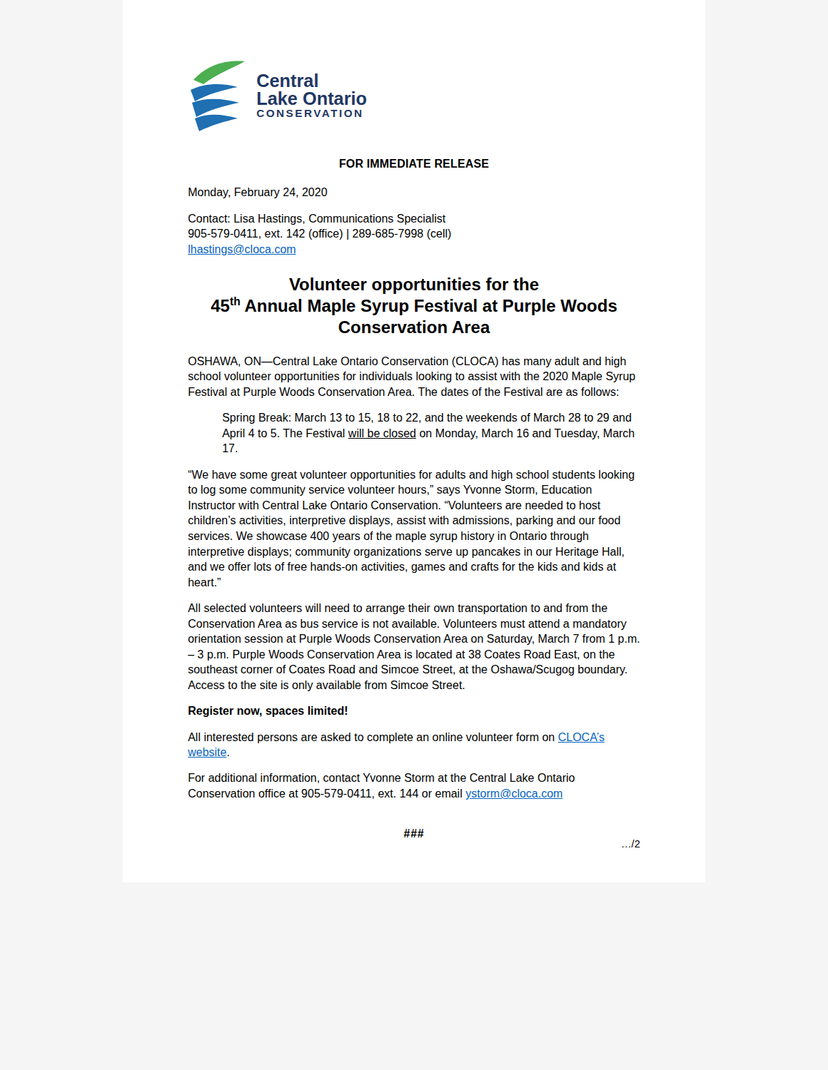Central Lake Ontario CONSERVATION
FOR IMMEDIATE RELEASE
Monday, February 24, 2020
Contact: Lisa Hastings, Communications Specialist
905-579-0411, ext. 142 (office) | 289-685-7998 (cell)
lhastings@cloca.com
Volunteer opportunities for the
45th Annual Maple Syrup Festival at Purple Woods
Conservation Area
OSHAWA, ON—Central Lake Ontario Conservation (CLOCA) has many adult and high school volunteer opportunities for individuals looking to assist with the 2020 Maple Syrup Festival at Purple Woods Conservation Area. The dates of the Festival are as follows:
Spring Break: March 13 to 15, 18 to 22, and the weekends of March 28 to 29 and April 4 to 5. The Festival will be closed on Monday, March 16 and Tuesday, March 17.
“We have some great volunteer opportunities for adults and high school students looking to log some community service volunteer hours,” says Yvonne Storm, Education Instructor with Central Lake Ontario Conservation. “Volunteers are needed to host children’s activities, interpretive displays, assist with admissions, parking and our food services. We showcase 400 years of the maple syrup history in Ontario through interpretive displays; community organizations serve up pancakes in our Heritage Hall, and we offer lots of free hands-on activities, games and crafts for the kids and kids at heart.”
All selected volunteers will need to arrange their own transportation to and from the Conservation Area as bus service is not available. Volunteers must attend a mandatory orientation session at Purple Woods Conservation Area on Saturday, March 7 from 1 p.m. – 3 p.m. Purple Woods Conservation Area is located at 38 Coates Road East, on the southeast corner of Coates Road and Simcoe Street, at the Oshawa/Scugog boundary. Access to the site is only available from Simcoe Street.
Register now, spaces limited!
All interested persons are asked to complete an online volunteer form on CLOCA’s website.
For additional information, contact Yvonne Storm at the Central Lake Ontario Conservation office at 905-579-0411, ext. 144 or email ystorm@cloca.com
###
…/2